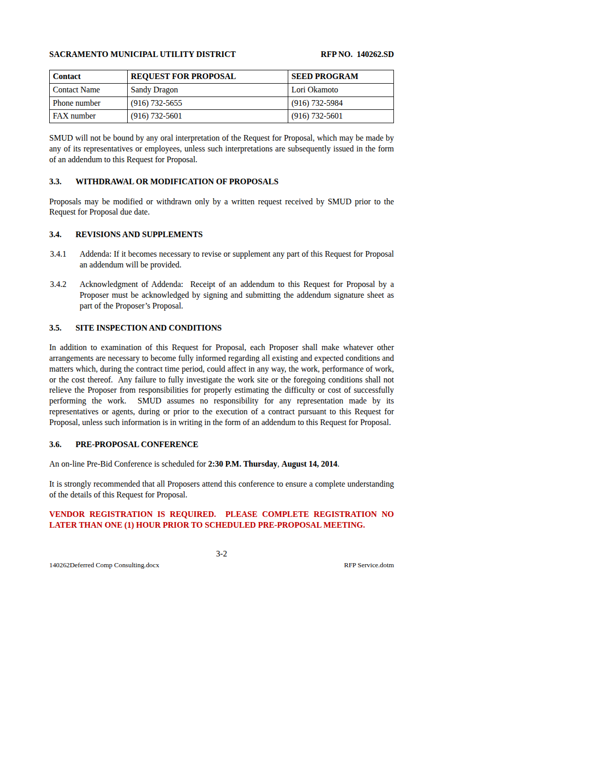SACRAMENTO MUNICIPAL UTILITY DISTRICT RFP NO. 140262.SD
| Contact | REQUEST FOR PROPOSAL | SEED PROGRAM |
| --- | --- | --- |
| Contact Name | Sandy Dragon | Lori Okamoto |
| Phone number | (916) 732-5655 | (916) 732-5984 |
| FAX number | (916) 732-5601 | (916) 732-5601 |
SMUD will not be bound by any oral interpretation of the Request for Proposal, which may be made by any of its representatives or employees, unless such interpretations are subsequently issued in the form of an addendum to this Request for Proposal.
3.3. WITHDRAWAL OR MODIFICATION OF PROPOSALS
Proposals may be modified or withdrawn only by a written request received by SMUD prior to the Request for Proposal due date.
3.4. REVISIONS AND SUPPLEMENTS
3.4.1
Addenda: If it becomes necessary to revise or supplement any part of this Request for Proposal an addendum will be provided.
3.4.2
Acknowledgment of Addenda: Receipt of an addendum to this Request for Proposal by a Proposer must be acknowledged by signing and submitting the addendum signature sheet as part of the Proposer’s Proposal.
3.5. SITE INSPECTION AND CONDITIONS
In addition to examination of this Request for Proposal, each Proposer shall make whatever other arrangements are necessary to become fully informed regarding all existing and expected conditions and matters which, during the contract time period, could affect in any way, the work, performance of work, or the cost thereof. Any failure to fully investigate the work site or the foregoing conditions shall not relieve the Proposer from responsibilities for properly estimating the difficulty or cost of successfully performing the work. SMUD assumes no responsibility for any representation made by its representatives or agents, during or prior to the execution of a contract pursuant to this Request for Proposal, unless such information is in writing in the form of an addendum to this Request for Proposal.
3.6. PRE-PROPOSAL CONFERENCE
An on-line Pre-Bid Conference is scheduled for 2:30 P.M. Thursday, August 14, 2014.
It is strongly recommended that all Proposers attend this conference to ensure a complete understanding of the details of this Request for Proposal.
VENDOR REGISTRATION IS REQUIRED. PLEASE COMPLETE REGISTRATION NO LATER THAN ONE (1) HOUR PRIOR TO SCHEDULED PRE-PROPOSAL MEETING.
3-2
140262Deferred Comp Consulting.docx RFP Service.dotm